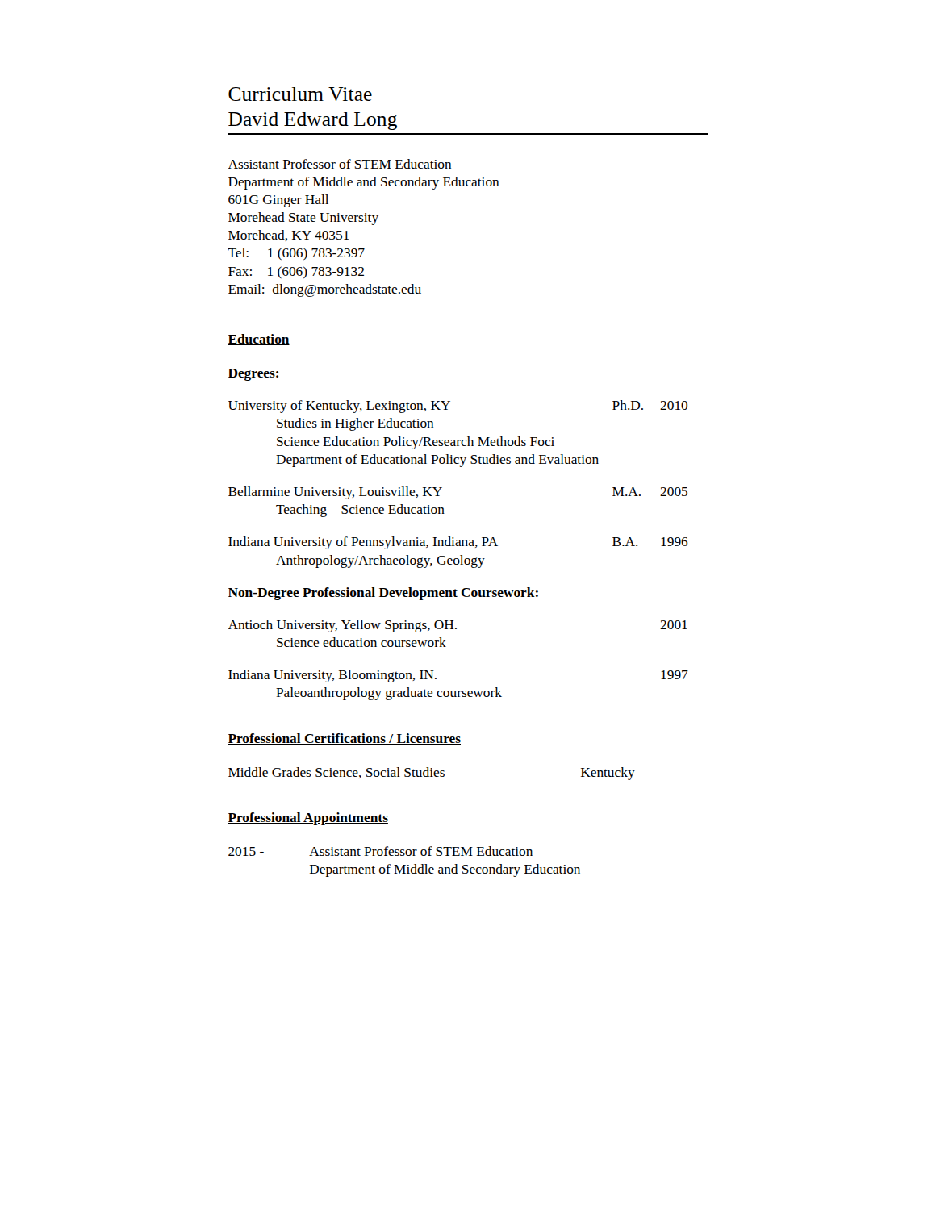Curriculum Vitae
David Edward Long
Assistant Professor of STEM Education
Department of Middle and Secondary Education
601G Ginger Hall
Morehead State University
Morehead, KY 40351
Tel: 1 (606) 783-2397
Fax: 1 (606) 783-9132
Email: dlong@moreheadstate.edu
Education
Degrees:
University of Kentucky, Lexington, KY
Ph.D.
2010
Studies in Higher Education
Science Education Policy/Research Methods Foci
Department of Educational Policy Studies and Evaluation
Bellarmine University, Louisville, KY
M.A.
2005
Teaching—Science Education
Indiana University of Pennsylvania, Indiana, PA
B.A.
1996
Anthropology/Archaeology, Geology
Non-Degree Professional Development Coursework:
Antioch University, Yellow Springs, OH.
2001
Science education coursework
Indiana University, Bloomington, IN.
1997
Paleoanthropology graduate coursework
Professional Certifications / Licensures
Middle Grades Science, Social Studies
Kentucky
Professional Appointments
2015 -
Assistant Professor of STEM Education
Department of Middle and Secondary Education